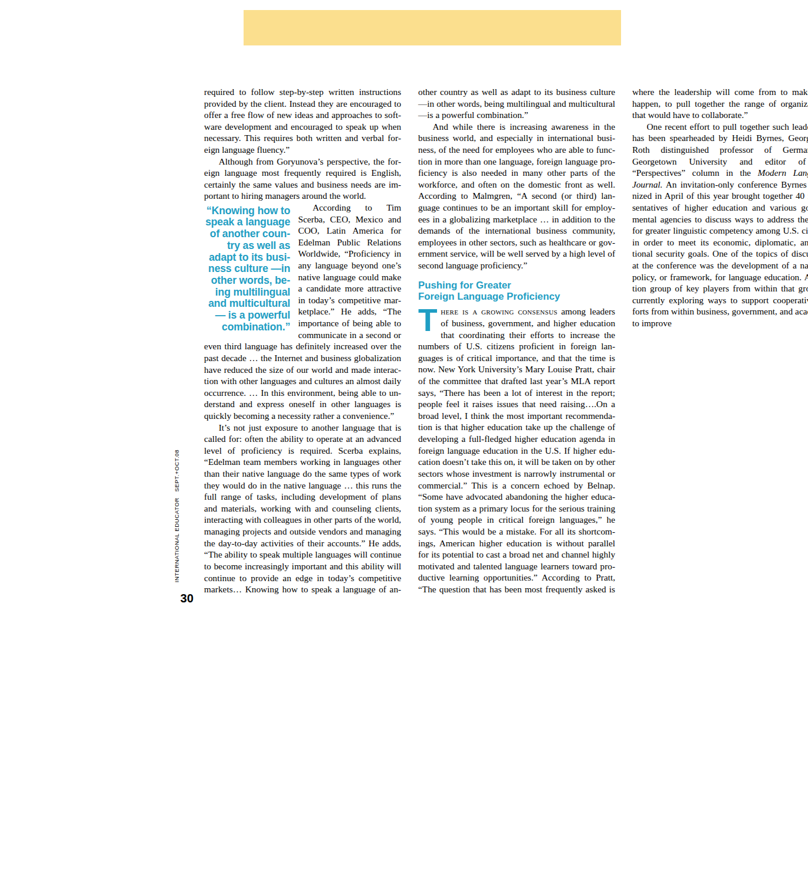INTERNATIONAL EDUCATOR SEPT.+OCT.08
30
required to follow step-by-step written instructions provided by the client. Instead they are encouraged to offer a free flow of new ideas and approaches to software development and encouraged to speak up when necessary. This requires both written and verbal foreign language fluency.”
Although from Goryunova’s perspective, the foreign language most frequently required is English, certainly the same values and business needs are important to hiring managers around the world.
“Knowing how to speak a language of another country as well as adapt to its business culture —in other words, being multilingual and multicultural— is a powerful combination.”
According to Tim Scerba, CEO, Mexico and COO, Latin America for Edelman Public Relations Worldwide, “Proficiency in any language beyond one’s native language could make a candidate more attractive in today’s competitive marketplace.” He adds, “The importance of being able to communicate in a second or even third language has definitely increased over the past decade … the Internet and business globalization have reduced the size of our world and made interaction with other languages and cultures an almost daily occurrence. … In this environment, being able to understand and express oneself in other languages is quickly becoming a necessity rather a convenience.”
It’s not just exposure to another language that is called for: often the ability to operate at an advanced level of proficiency is required. Scerba explains, “Edelman team members working in languages other than their native language do the same types of work they would do in the native language … this runs the full range of tasks, including development of plans and materials, working with and counseling clients, interacting with colleagues in other parts of the world, managing projects and outside vendors and managing the day-to-day activities of their accounts.” He adds, “The ability to speak multiple languages will continue to become increasingly important and this ability will continue to provide an edge in today’s competitive markets… Knowing how to speak a language of another country as well as adapt to its business culture—in other words, being multilingual and multicultural—is a powerful combination.”
And while there is increasing awareness in the business world, and especially in international business, of the need for employees who are able to function in more than one language, foreign language proficiency is also needed in many other parts of the workforce, and often on the domestic front as well. According to Malmgren, “A second (or third) language continues to be an important skill for employees in a globalizing marketplace … in addition to the demands of the international business community, employees in other sectors, such as healthcare or government service, will be well served by a high level of second language proficiency.”
Pushing for Greater
Foreign Language Proficiency
There is a growing consensus among leaders of business, government, and higher education that coordinating their efforts to increase the numbers of U.S. citizens proficient in foreign languages is of critical importance, and that the time is now. New York University’s Mary Louise Pratt, chair of the committee that drafted last year’s MLA report says, “There has been a lot of interest in the report; people feel it raises issues that need raising….On a broad level, I think the most important recommendation is that higher education take up the challenge of developing a full-fledged higher education agenda in foreign language education in the U.S. If higher education doesn’t take this on, it will be taken on by other sectors whose investment is narrowly instrumental or commercial.” This is a concern echoed by Belnap. “Some have advocated abandoning the higher education system as a primary locus for the serious training of young people in critical foreign languages,” he says. “This would be a mistake. For all its shortcomings, American higher education is without parallel for its potential to cast a broad net and channel highly motivated and talented language learners toward productive learning opportunities.” According to Pratt, “The question that has been most frequently asked is where the leadership will come from to make this happen, to pull together the range of organizations that would have to collaborate.”
One recent effort to pull together such leadership has been spearheaded by Heidi Byrnes, George M. Roth distinguished professor of German at Georgetown University and editor of the “Perspectives” column in the Modern Language Journal. An invitation-only conference Byrnes organized in April of this year brought together 40 representatives of higher education and various governmental agencies to discuss ways to address the need for greater linguistic competency among U.S. citizens in order to meet its economic, diplomatic, and national security goals. One of the topics of discussion at the conference was the development of a national policy, or framework, for language education. An action group of key players from within that group is currently exploring ways to support cooperative efforts from within business, government, and academia to improve